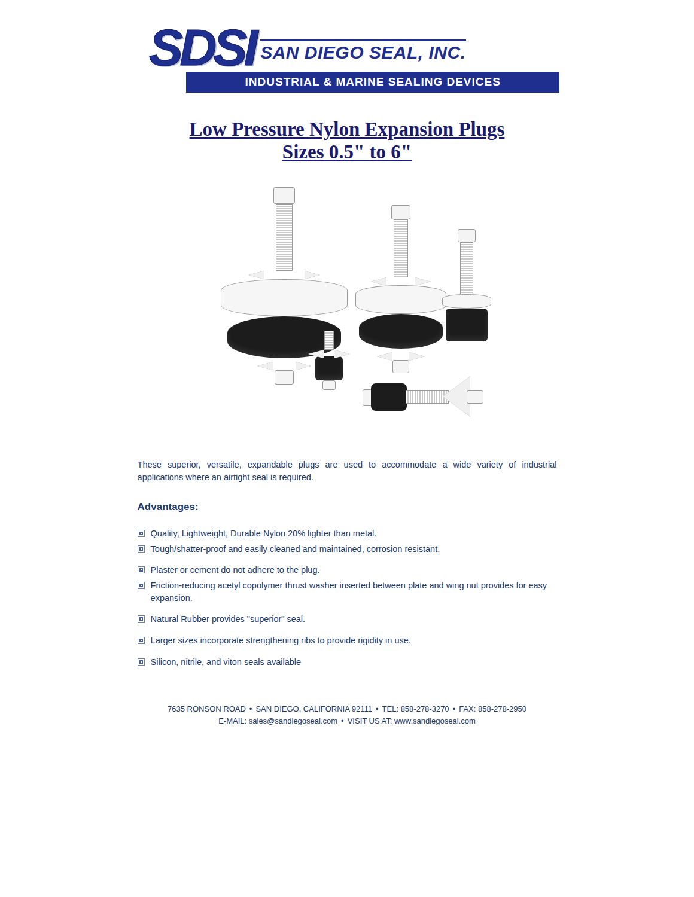SDSI
SAN DIEGO SEAL, INC.
INDUSTRIAL & MARINE SEALING DEVICES
Low Pressure Nylon Expansion Plugs Sizes 0.5" to 6"
These superior, versatile, expandable plugs are used to accommodate a wide variety of industrial applications where an airtight seal is required.
Advantages:
Quality, Lightweight, Durable Nylon 20% lighter than metal.
Tough/shatter-proof and easily cleaned and maintained, corrosion resistant.
Plaster or cement do not adhere to the plug.
Friction-reducing acetyl copolymer thrust washer inserted between plate and wing nut provides for easy expansion.
Natural Rubber provides "superior" seal.
Larger sizes incorporate strengthening ribs to provide rigidity in use.
Silicon, nitrile, and viton seals available
7635 RONSON ROAD•SAN DIEGO, CALIFORNIA 92111•TEL: 858-278-3270•FAX: 858-278-2950
E-MAIL: sales@sandiegoseal.com•VISIT US AT: www.sandiegoseal.com